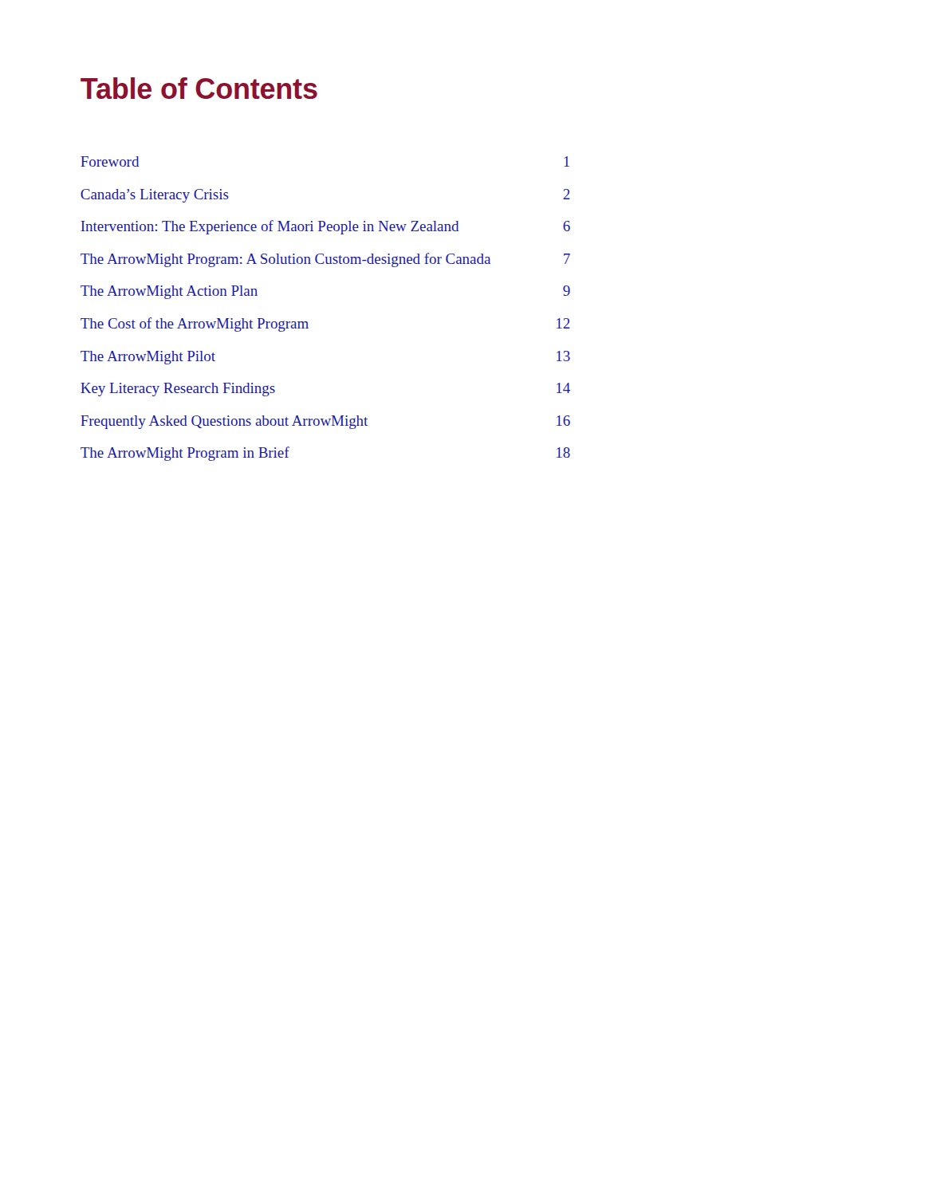Table of Contents
| Foreword | 1 |
| Canada’s Literacy Crisis | 2 |
| Intervention: The Experience of Maori People in New Zealand | 6 |
| The ArrowMight Program: A Solution Custom-designed for Canada | 7 |
| The ArrowMight Action Plan | 9 |
| The Cost of the ArrowMight Program | 12 |
| The ArrowMight Pilot | 13 |
| Key Literacy Research Findings | 14 |
| Frequently Asked Questions about ArrowMight | 16 |
| The ArrowMight Program in Brief | 18 |